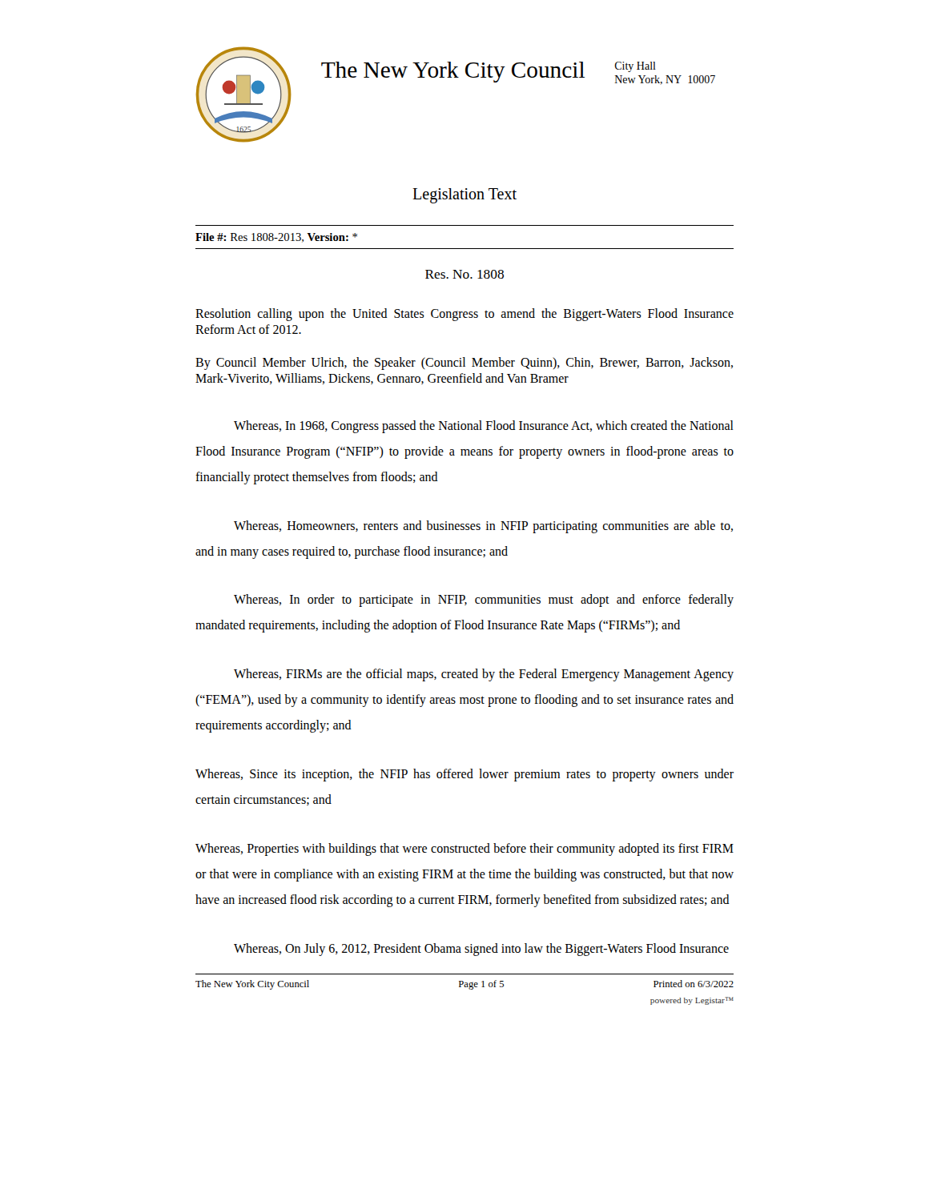The New York City Council
City Hall
New York, NY 10007
Legislation Text
File #: Res 1808-2013, Version: *
Res. No. 1808
Resolution calling upon the United States Congress to amend the Biggert-Waters Flood Insurance Reform Act of 2012.
By Council Member Ulrich, the Speaker (Council Member Quinn), Chin, Brewer, Barron, Jackson, Mark-Viverito, Williams, Dickens, Gennaro, Greenfield and Van Bramer
Whereas, In 1968, Congress passed the National Flood Insurance Act, which created the National Flood Insurance Program (“NFIP”) to provide a means for property owners in flood-prone areas to financially protect themselves from floods; and
Whereas, Homeowners, renters and businesses in NFIP participating communities are able to, and in many cases required to, purchase flood insurance; and
Whereas, In order to participate in NFIP, communities must adopt and enforce federally mandated requirements, including the adoption of Flood Insurance Rate Maps (“FIRMs”); and
Whereas, FIRMs are the official maps, created by the Federal Emergency Management Agency (“FEMA”), used by a community to identify areas most prone to flooding and to set insurance rates and requirements accordingly; and
Whereas, Since its inception, the NFIP has offered lower premium rates to property owners under certain circumstances; and
Whereas, Properties with buildings that were constructed before their community adopted its first FIRM or that were in compliance with an existing FIRM at the time the building was constructed, but that now have an increased flood risk according to a current FIRM, formerly benefited from subsidized rates; and
Whereas, On July 6, 2012, President Obama signed into law the Biggert-Waters Flood Insurance
The New York City Council
Page 1 of 5
Printed on 6/3/2022
powered by Legistar™